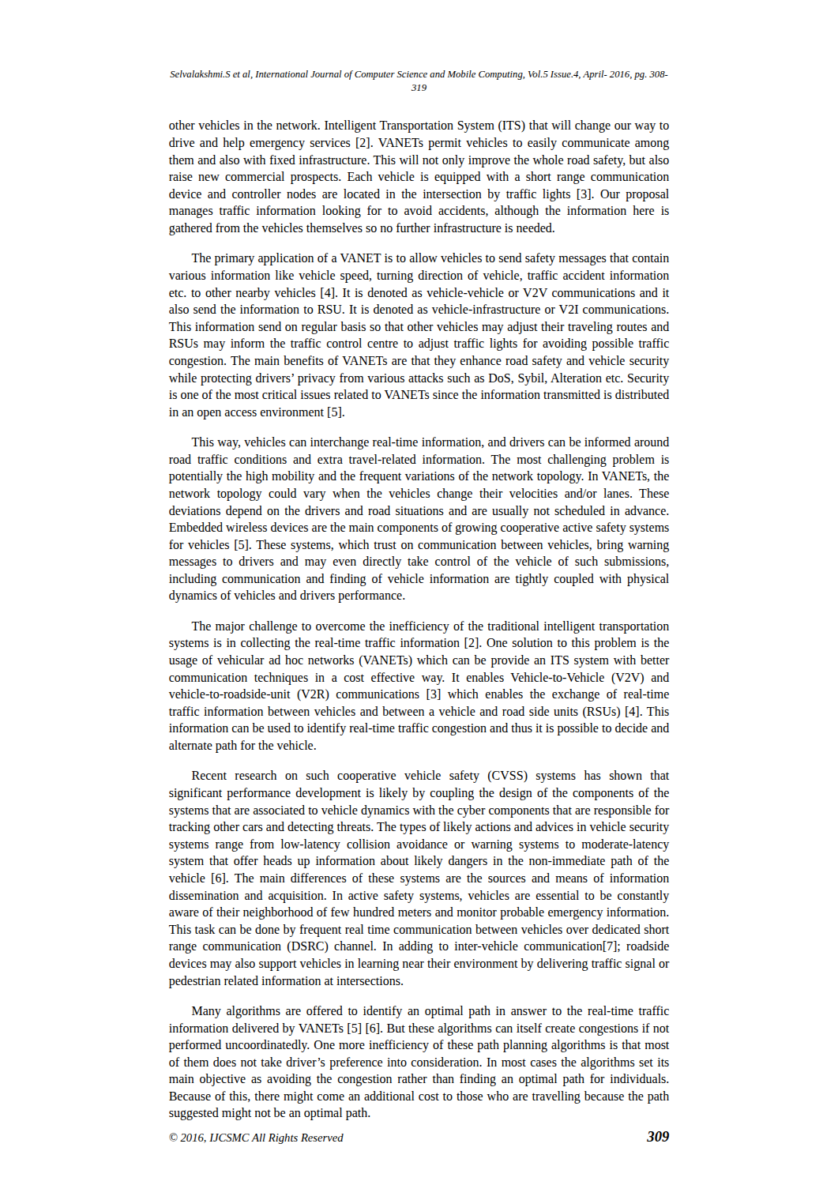Selvalakshmi.S et al, International Journal of Computer Science and Mobile Computing, Vol.5 Issue.4, April- 2016, pg. 308-319
other vehicles in the network. Intelligent Transportation System (ITS) that will change our way to drive and help emergency services [2]. VANETs permit vehicles to easily communicate among them and also with fixed infrastructure. This will not only improve the whole road safety, but also raise new commercial prospects. Each vehicle is equipped with a short range communication device and controller nodes are located in the intersection by traffic lights [3]. Our proposal manages traffic information looking for to avoid accidents, although the information here is gathered from the vehicles themselves so no further infrastructure is needed.
The primary application of a VANET is to allow vehicles to send safety messages that contain various information like vehicle speed, turning direction of vehicle, traffic accident information etc. to other nearby vehicles [4]. It is denoted as vehicle-vehicle or V2V communications and it also send the information to RSU. It is denoted as vehicle-infrastructure or V2I communications. This information send on regular basis so that other vehicles may adjust their traveling routes and RSUs may inform the traffic control centre to adjust traffic lights for avoiding possible traffic congestion. The main benefits of VANETs are that they enhance road safety and vehicle security while protecting drivers’ privacy from various attacks such as DoS, Sybil, Alteration etc. Security is one of the most critical issues related to VANETs since the information transmitted is distributed in an open access environment [5].
This way, vehicles can interchange real-time information, and drivers can be informed around road traffic conditions and extra travel-related information. The most challenging problem is potentially the high mobility and the frequent variations of the network topology. In VANETs, the network topology could vary when the vehicles change their velocities and/or lanes. These deviations depend on the drivers and road situations and are usually not scheduled in advance. Embedded wireless devices are the main components of growing cooperative active safety systems for vehicles [5]. These systems, which trust on communication between vehicles, bring warning messages to drivers and may even directly take control of the vehicle of such submissions, including communication and finding of vehicle information are tightly coupled with physical dynamics of vehicles and drivers performance.
The major challenge to overcome the inefficiency of the traditional intelligent transportation systems is in collecting the real-time traffic information [2]. One solution to this problem is the usage of vehicular ad hoc networks (VANETs) which can be provide an ITS system with better communication techniques in a cost effective way. It enables Vehicle-to-Vehicle (V2V) and vehicle-to-roadside-unit (V2R) communications [3] which enables the exchange of real-time traffic information between vehicles and between a vehicle and road side units (RSUs) [4]. This information can be used to identify real-time traffic congestion and thus it is possible to decide and alternate path for the vehicle.
Recent research on such cooperative vehicle safety (CVSS) systems has shown that significant performance development is likely by coupling the design of the components of the systems that are associated to vehicle dynamics with the cyber components that are responsible for tracking other cars and detecting threats. The types of likely actions and advices in vehicle security systems range from low-latency collision avoidance or warning systems to moderate-latency system that offer heads up information about likely dangers in the non-immediate path of the vehicle [6]. The main differences of these systems are the sources and means of information dissemination and acquisition. In active safety systems, vehicles are essential to be constantly aware of their neighborhood of few hundred meters and monitor probable emergency information. This task can be done by frequent real time communication between vehicles over dedicated short range communication (DSRC) channel. In adding to inter-vehicle communication[7]; roadside devices may also support vehicles in learning near their environment by delivering traffic signal or pedestrian related information at intersections.
Many algorithms are offered to identify an optimal path in answer to the real-time traffic information delivered by VANETs [5] [6]. But these algorithms can itself create congestions if not performed uncoordinatedly. One more inefficiency of these path planning algorithms is that most of them does not take driver’s preference into consideration. In most cases the algorithms set its main objective as avoiding the congestion rather than finding an optimal path for individuals. Because of this, there might come an additional cost to those who are travelling because the path suggested might not be an optimal path.
© 2016, IJCSMC All Rights Reserved 309